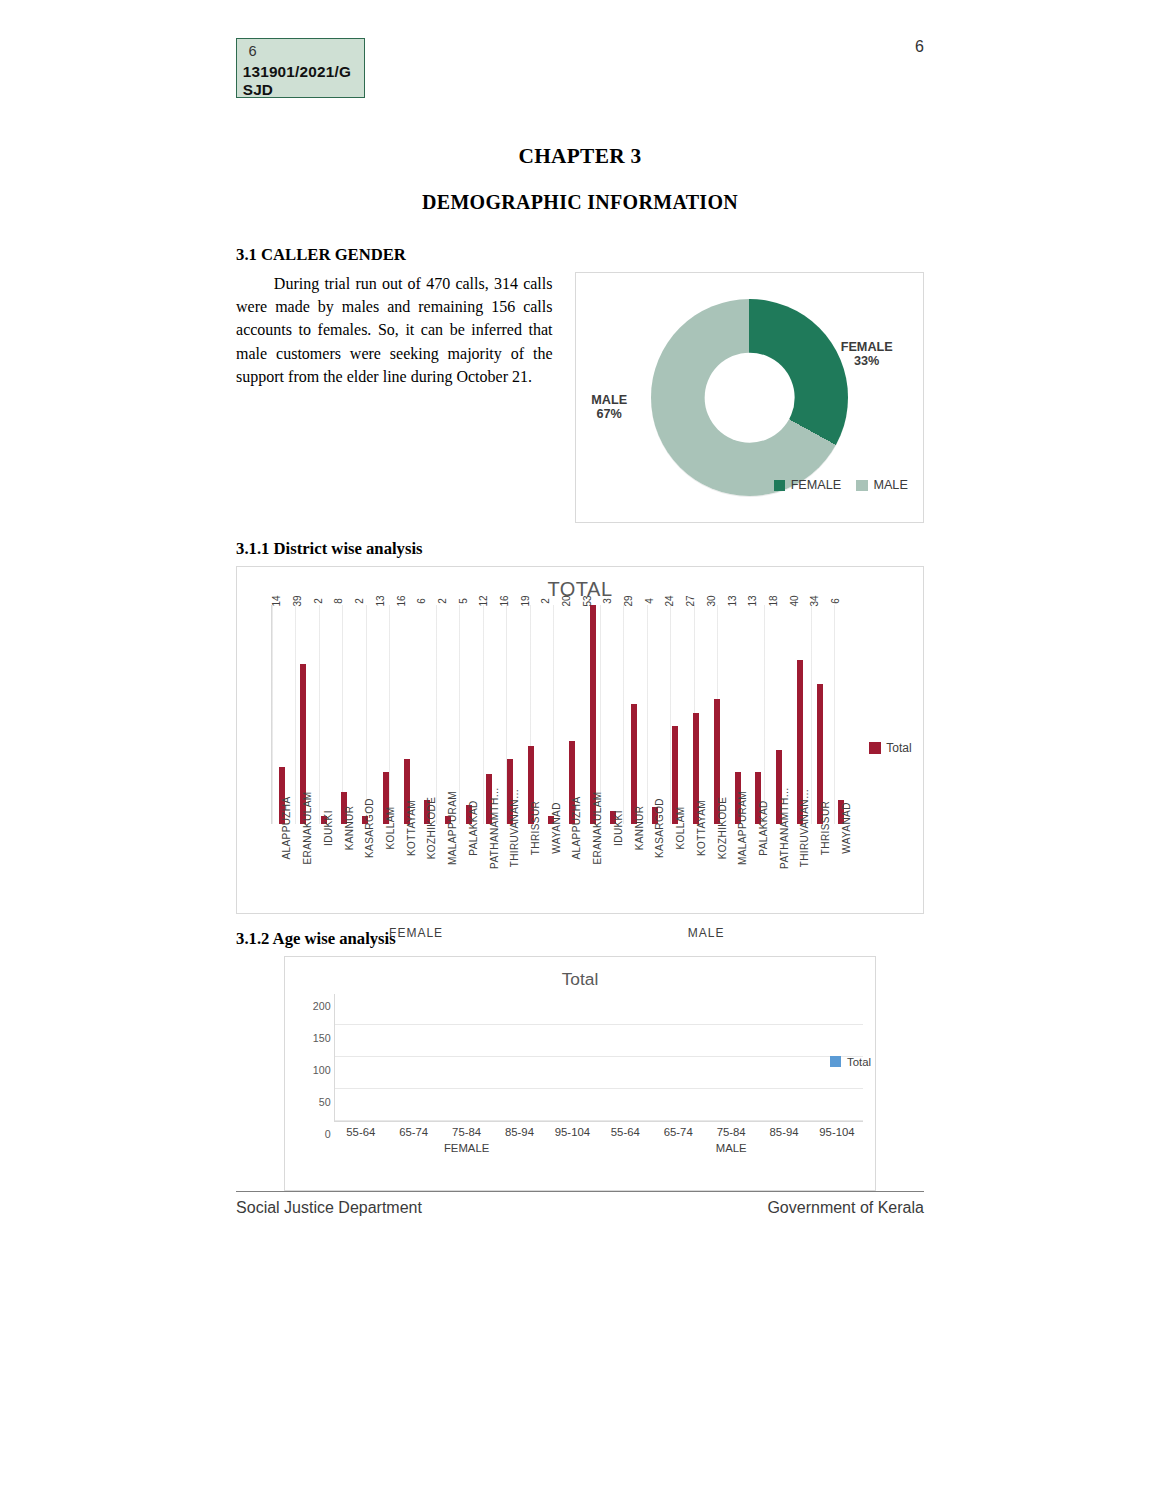6
131901/2021/G SJD
6
CHAPTER 3
DEMOGRAPHIC INFORMATION
3.1 CALLER GENDER
During trial run out of 470 calls, 314 calls were made by males and remaining 156 calls accounts to females. So, it can be inferred that male customers were seeking majority of the support from the elder line during October 21.
FEMALE
33%
MALE
67%
FEMALE MALE
3.1.1 District wise analysis
TOTAL
14
39
2
8
2
13
16
6
2
5
12
16
19
2
20
53
3
29
4
24
27
30
13
13
18
40
34
6
ALAPPUZHA
ERANAKULAM
IDUKKI
KANNUR
KASARGOD
KOLLAM
KOTTAYAM
KOZHIKODE
MALAPPURAM
PALAKKAD
PATHANAMTH…
THIRUVANAN…
THRISSUR
WAYANAD
ALAPPUZHA
ERANAKULAM
IDUKKI
KANNUR
KASARGOD
KOLLAM
KOTTAYAM
KOZHIKODE
MALAPPURAM
PALAKKAD
PATHANAMTH…
THIRUVANAN…
THRISSUR
WAYANAD
FEMALE
MALE
Total
3.1.2 Age wise analysis
Total
200 150 100 50 0
55-64
65-74
75-84
85-94
95-104
55-64
65-74
75-84
85-94
95-104
FEMALE
MALE
Total
Social Justice Department
Government of Kerala